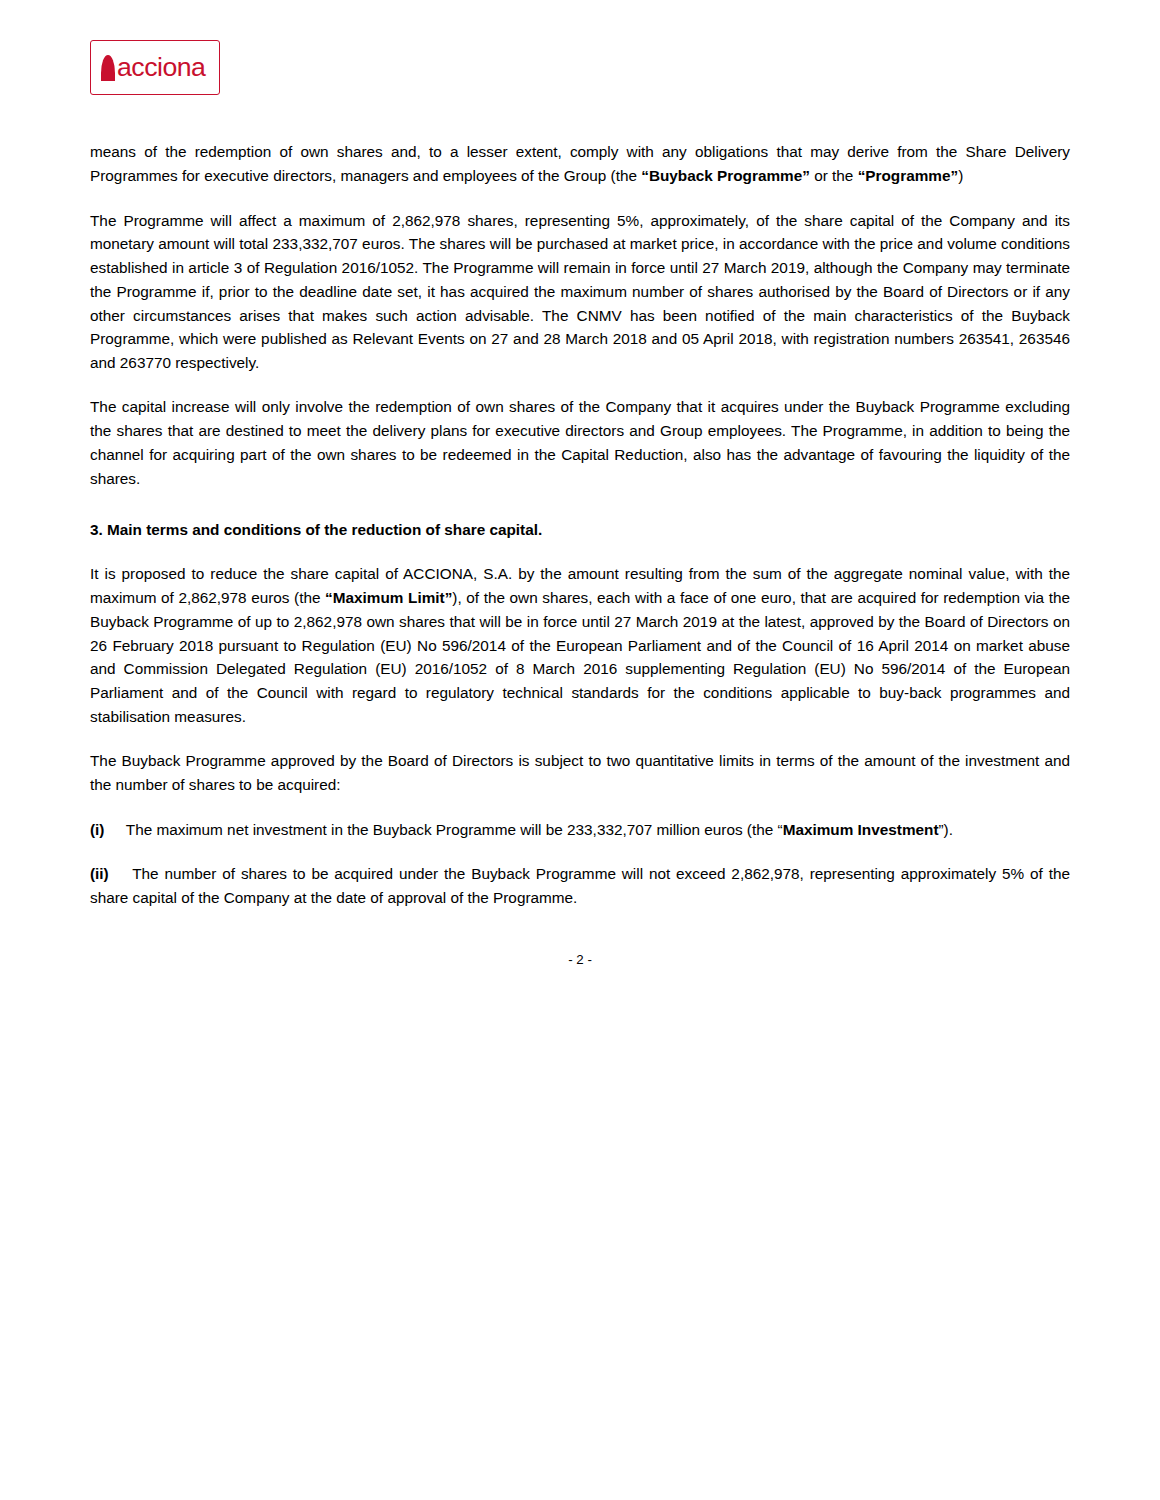acciona
means of the redemption of own shares and, to a lesser extent, comply with any obligations that may derive from the Share Delivery Programmes for executive directors, managers and employees of the Group (the “Buyback Programme” or the “Programme”)
The Programme will affect a maximum of 2,862,978 shares, representing 5%, approximately, of the share capital of the Company and its monetary amount will total 233,332,707 euros. The shares will be purchased at market price, in accordance with the price and volume conditions established in article 3 of Regulation 2016/1052. The Programme will remain in force until 27 March 2019, although the Company may terminate the Programme if, prior to the deadline date set, it has acquired the maximum number of shares authorised by the Board of Directors or if any other circumstances arises that makes such action advisable. The CNMV has been notified of the main characteristics of the Buyback Programme, which were published as Relevant Events on 27 and 28 March 2018 and 05 April 2018, with registration numbers 263541, 263546 and 263770 respectively.
The capital increase will only involve the redemption of own shares of the Company that it acquires under the Buyback Programme excluding the shares that are destined to meet the delivery plans for executive directors and Group employees. The Programme, in addition to being the channel for acquiring part of the own shares to be redeemed in the Capital Reduction, also has the advantage of favouring the liquidity of the shares.
3. Main terms and conditions of the reduction of share capital.
It is proposed to reduce the share capital of ACCIONA, S.A. by the amount resulting from the sum of the aggregate nominal value, with the maximum of 2,862,978 euros (the “Maximum Limit”), of the own shares, each with a face of one euro, that are acquired for redemption via the Buyback Programme of up to 2,862,978 own shares that will be in force until 27 March 2019 at the latest, approved by the Board of Directors on 26 February 2018 pursuant to Regulation (EU) No 596/2014 of the European Parliament and of the Council of 16 April 2014 on market abuse and Commission Delegated Regulation (EU) 2016/1052 of 8 March 2016 supplementing Regulation (EU) No 596/2014 of the European Parliament and of the Council with regard to regulatory technical standards for the conditions applicable to buy-back programmes and stabilisation measures.
The Buyback Programme approved by the Board of Directors is subject to two quantitative limits in terms of the amount of the investment and the number of shares to be acquired:
(i) The maximum net investment in the Buyback Programme will be 233,332,707 million euros (the “Maximum Investment”).
(ii) The number of shares to be acquired under the Buyback Programme will not exceed 2,862,978, representing approximately 5% of the share capital of the Company at the date of approval of the Programme.
- 2 -